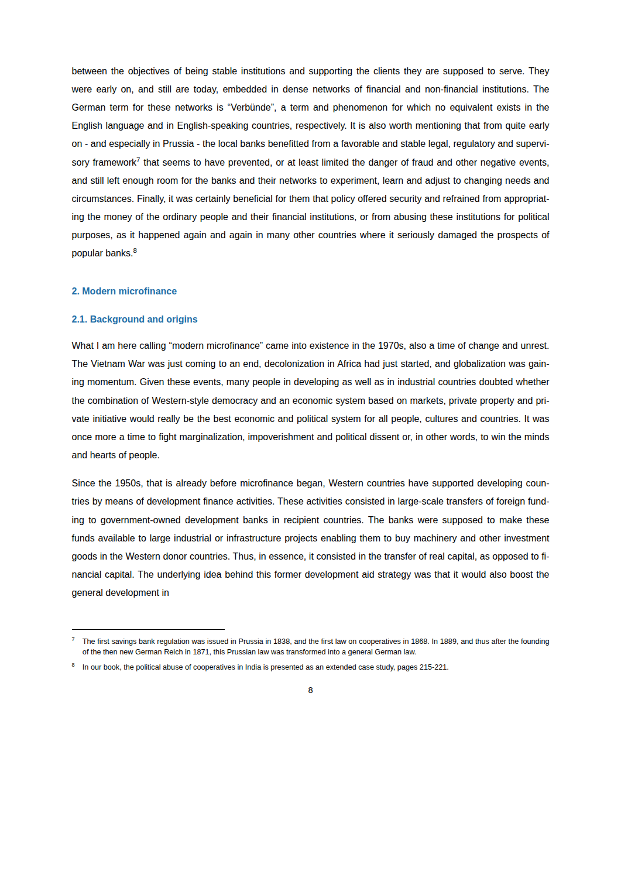between the objectives of being stable institutions and supporting the clients they are supposed to serve. They were early on, and still are today, embedded in dense networks of financial and non-financial institutions. The German term for these networks is “Verbünde”, a term and phenomenon for which no equivalent exists in the English language and in English-speaking countries, respectively. It is also worth mentioning that from quite early on - and especially in Prussia - the local banks benefitted from a favorable and stable legal, regulatory and supervisory framework7 that seems to have prevented, or at least limited the danger of fraud and other negative events, and still left enough room for the banks and their networks to experiment, learn and adjust to changing needs and circumstances. Finally, it was certainly beneficial for them that policy offered security and refrained from appropriating the money of the ordinary people and their financial institutions, or from abusing these institutions for political purposes, as it happened again and again in many other countries where it seriously damaged the prospects of popular banks.8
2. Modern microfinance
2.1. Background and origins
What I am here calling “modern microfinance” came into existence in the 1970s, also a time of change and unrest. The Vietnam War was just coming to an end, decolonization in Africa had just started, and globalization was gaining momentum. Given these events, many people in developing as well as in industrial countries doubted whether the combination of Western-style democracy and an economic system based on markets, private property and private initiative would really be the best economic and political system for all people, cultures and countries. It was once more a time to fight marginalization, impoverishment and political dissent or, in other words, to win the minds and hearts of people.
Since the 1950s, that is already before microfinance began, Western countries have supported developing countries by means of development finance activities. These activities consisted in large-scale transfers of foreign funding to government-owned development banks in recipient countries. The banks were supposed to make these funds available to large industrial or infrastructure projects enabling them to buy machinery and other investment goods in the Western donor countries. Thus, in essence, it consisted in the transfer of real capital, as opposed to financial capital. The underlying idea behind this former development aid strategy was that it would also boost the general development in
7 The first savings bank regulation was issued in Prussia in 1838, and the first law on cooperatives in 1868. In 1889, and thus after the founding of the then new German Reich in 1871, this Prussian law was transformed into a general German law.
8 In our book, the political abuse of cooperatives in India is presented as an extended case study, pages 215-221.
8